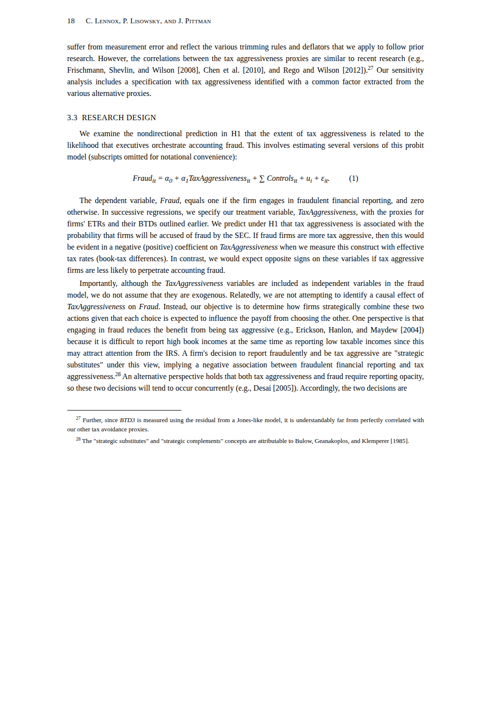18 C. Lennox, P. Lisowsky, and J. Pittman
suffer from measurement error and reflect the various trimming rules and deflators that we apply to follow prior research. However, the correlations between the tax aggressiveness proxies are similar to recent research (e.g., Frischmann, Shevlin, and Wilson [2008], Chen et al. [2010], and Rego and Wilson [2012]).27 Our sensitivity analysis includes a specification with tax aggressiveness identified with a common factor extracted from the various alternative proxies.
3.3 Research Design
We examine the nondirectional prediction in H1 that the extent of tax aggressiveness is related to the likelihood that executives orchestrate accounting fraud. This involves estimating several versions of this probit model (subscripts omitted for notational convenience):
Fraudit = α0 + α1TaxAggressivenessit + ∑ Controlsit + ui + εit.(1)
The dependent variable, Fraud, equals one if the firm engages in fraudulent financial reporting, and zero otherwise. In successive regressions, we specify our treatment variable, TaxAggressiveness, with the proxies for firms' ETRs and their BTDs outlined earlier. We predict under H1 that tax aggressiveness is associated with the probability that firms will be accused of fraud by the SEC. If fraud firms are more tax aggressive, then this would be evident in a negative (positive) coefficient on TaxAggressiveness when we measure this construct with effective tax rates (book-tax differences). In contrast, we would expect opposite signs on these variables if tax aggressive firms are less likely to perpetrate accounting fraud.
Importantly, although the TaxAggressiveness variables are included as independent variables in the fraud model, we do not assume that they are exogenous. Relatedly, we are not attempting to identify a causal effect of TaxAggressiveness on Fraud. Instead, our objective is to determine how firms strategically combine these two actions given that each choice is expected to influence the payoff from choosing the other. One perspective is that engaging in fraud reduces the benefit from being tax aggressive (e.g., Erickson, Hanlon, and Maydew [2004]) because it is difficult to report high book incomes at the same time as reporting low taxable incomes since this may attract attention from the IRS. A firm's decision to report fraudulently and be tax aggressive are "strategic substitutes" under this view, implying a negative association between fraudulent financial reporting and tax aggressiveness.28 An alternative perspective holds that both tax aggressiveness and fraud require reporting opacity, so these two decisions will tend to occur concurrently (e.g., Desai [2005]). Accordingly, the two decisions are
27 Further, since BTD3 is measured using the residual from a Jones-like model, it is understandably far from perfectly correlated with our other tax avoidance proxies.
28 The "strategic substitutes" and "strategic complements" concepts are attributable to Bulow, Geanakoplos, and Klemperer [1985].